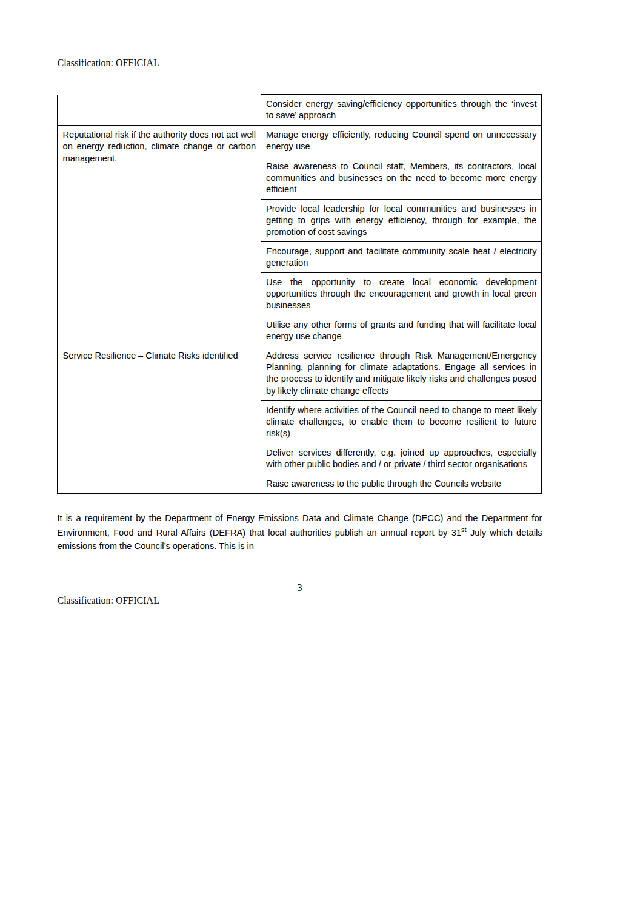Classification: OFFICIAL
| | Consider energy saving/efficiency opportunities through the ‘invest to save’ approach |
| Reputational risk if the authority does not act well on energy reduction, climate change or carbon management. | Manage energy efficiently, reducing Council spend on unnecessary energy use |
| Raise awareness to Council staff, Members, its contractors, local communities and businesses on the need to become more energy efficient |
| Provide local leadership for local communities and businesses in getting to grips with energy efficiency, through for example, the promotion of cost savings |
| Encourage, support and facilitate community scale heat / electricity generation |
| Use the opportunity to create local economic development opportunities through the encouragement and growth in local green businesses |
| | Utilise any other forms of grants and funding that will facilitate local energy use change |
| Service Resilience – Climate Risks identified | Address service resilience through Risk Management/Emergency Planning, planning for climate adaptations. Engage all services in the process to identify and mitigate likely risks and challenges posed by likely climate change effects |
| Identify where activities of the Council need to change to meet likely climate challenges, to enable them to become resilient to future risk(s) |
| Deliver services differently, e.g. joined up approaches, especially with other public bodies and / or private / third sector organisations |
| Raise awareness to the public through the Councils website |
It is a requirement by the Department of Energy Emissions Data and Climate Change (DECC) and the Department for Environment, Food and Rural Affairs (DEFRA) that local authorities publish an annual report by 31st July which details emissions from the Council’s operations. This is in
3
Classification: OFFICIAL